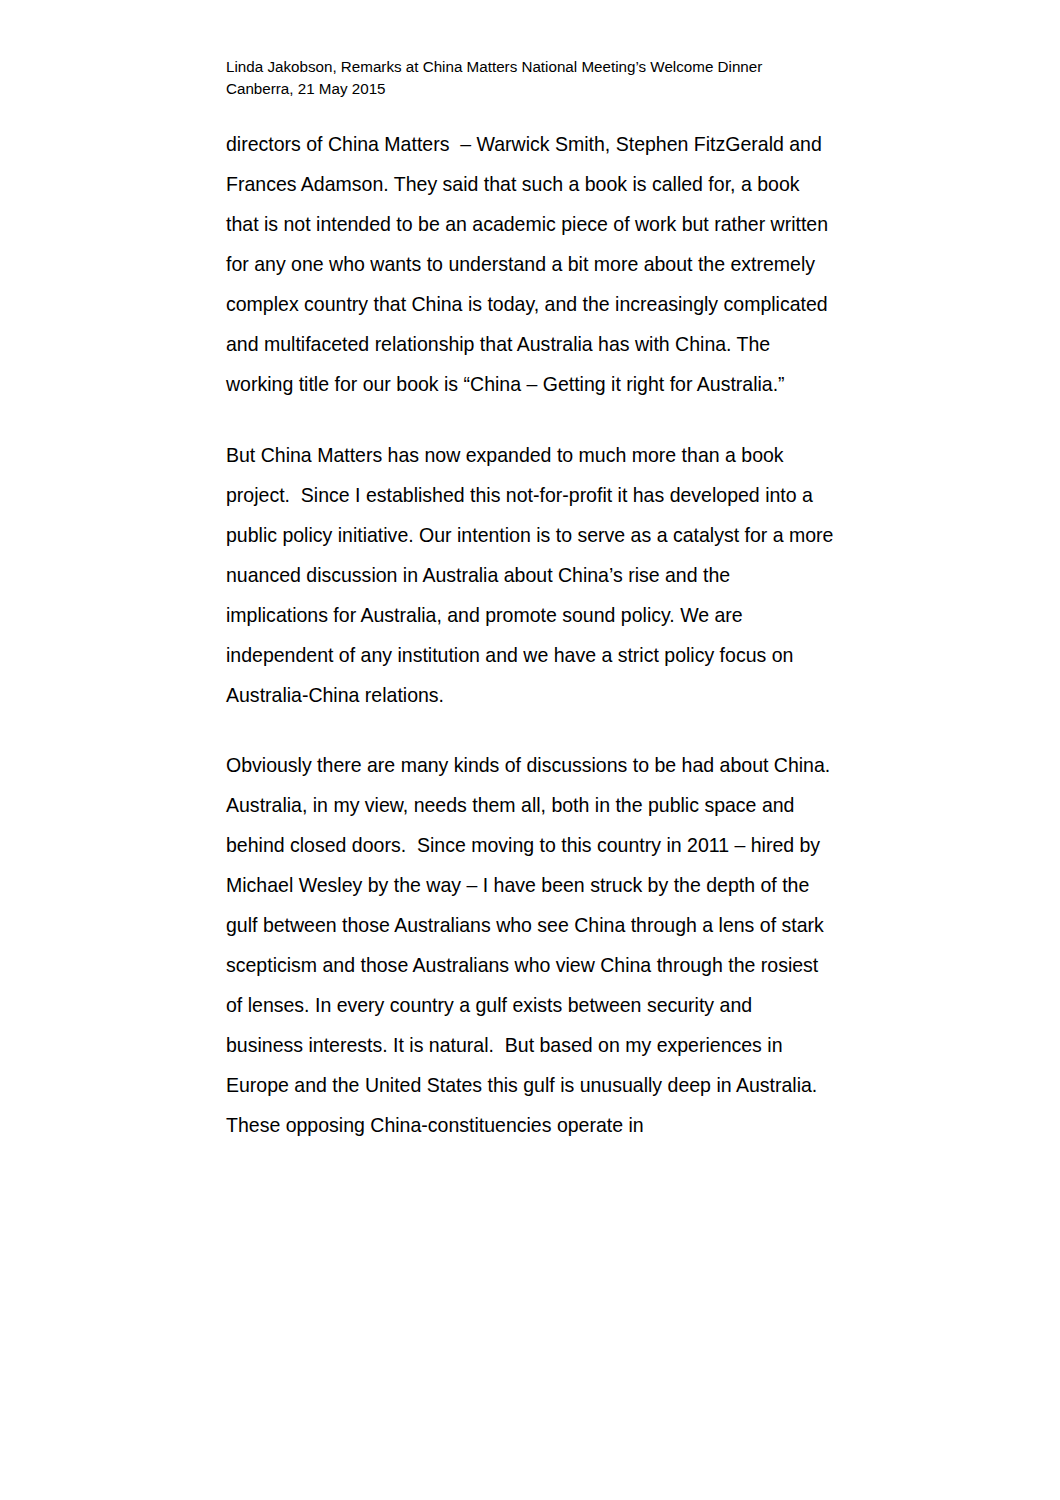Linda Jakobson, Remarks at China Matters National Meeting’s Welcome Dinner
Canberra, 21 May 2015
directors of China Matters – Warwick Smith, Stephen FitzGerald and Frances Adamson. They said that such a book is called for, a book that is not intended to be an academic piece of work but rather written for any one who wants to understand a bit more about the extremely complex country that China is today, and the increasingly complicated and multifaceted relationship that Australia has with China. The working title for our book is “China – Getting it right for Australia.”
But China Matters has now expanded to much more than a book project. Since I established this not-for-profit it has developed into a public policy initiative. Our intention is to serve as a catalyst for a more nuanced discussion in Australia about China’s rise and the implications for Australia, and promote sound policy. We are independent of any institution and we have a strict policy focus on Australia-China relations.
Obviously there are many kinds of discussions to be had about China. Australia, in my view, needs them all, both in the public space and behind closed doors. Since moving to this country in 2011 – hired by Michael Wesley by the way – I have been struck by the depth of the gulf between those Australians who see China through a lens of stark scepticism and those Australians who view China through the rosiest of lenses. In every country a gulf exists between security and business interests. It is natural. But based on my experiences in Europe and the United States this gulf is unusually deep in Australia. These opposing China-constituencies operate in